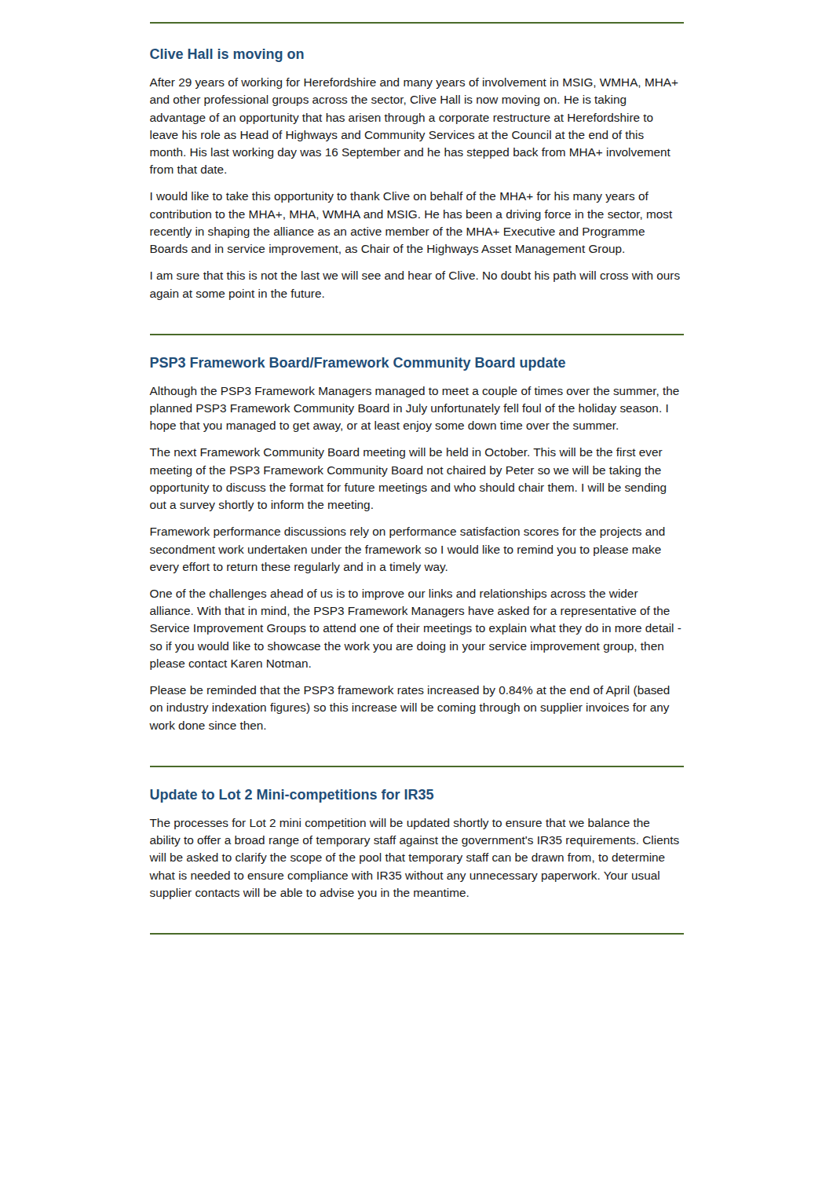Clive Hall is moving on
After 29 years of working for Herefordshire and many years of involvement in MSIG, WMHA, MHA+ and other professional groups across the sector, Clive Hall is now moving on. He is taking advantage of an opportunity that has arisen through a corporate restructure at Herefordshire to leave his role as Head of Highways and Community Services at the Council at the end of this month. His last working day was 16 September and he has stepped back from MHA+ involvement from that date.
I would like to take this opportunity to thank Clive on behalf of the MHA+ for his many years of contribution to the MHA+, MHA, WMHA and MSIG. He has been a driving force in the sector, most recently in shaping the alliance as an active member of the MHA+ Executive and Programme Boards and in service improvement, as Chair of the Highways Asset Management Group.
I am sure that this is not the last we will see and hear of Clive. No doubt his path will cross with ours again at some point in the future.
PSP3 Framework Board/Framework Community Board update
Although the PSP3 Framework Managers managed to meet a couple of times over the summer, the planned PSP3 Framework Community Board in July unfortunately fell foul of the holiday season. I hope that you managed to get away, or at least enjoy some down time over the summer.
The next Framework Community Board meeting will be held in October. This will be the first ever meeting of the PSP3 Framework Community Board not chaired by Peter so we will be taking the opportunity to discuss the format for future meetings and who should chair them. I will be sending out a survey shortly to inform the meeting.
Framework performance discussions rely on performance satisfaction scores for the projects and secondment work undertaken under the framework so I would like to remind you to please make every effort to return these regularly and in a timely way.
One of the challenges ahead of us is to improve our links and relationships across the wider alliance. With that in mind, the PSP3 Framework Managers have asked for a representative of the Service Improvement Groups to attend one of their meetings to explain what they do in more detail - so if you would like to showcase the work you are doing in your service improvement group, then please contact Karen Notman.
Please be reminded that the PSP3 framework rates increased by 0.84% at the end of April (based on industry indexation figures) so this increase will be coming through on supplier invoices for any work done since then.
Update to Lot 2 Mini-competitions for IR35
The processes for Lot 2 mini competition will be updated shortly to ensure that we balance the ability to offer a broad range of temporary staff against the government's IR35 requirements. Clients will be asked to clarify the scope of the pool that temporary staff can be drawn from, to determine what is needed to ensure compliance with IR35 without any unnecessary paperwork. Your usual supplier contacts will be able to advise you in the meantime.